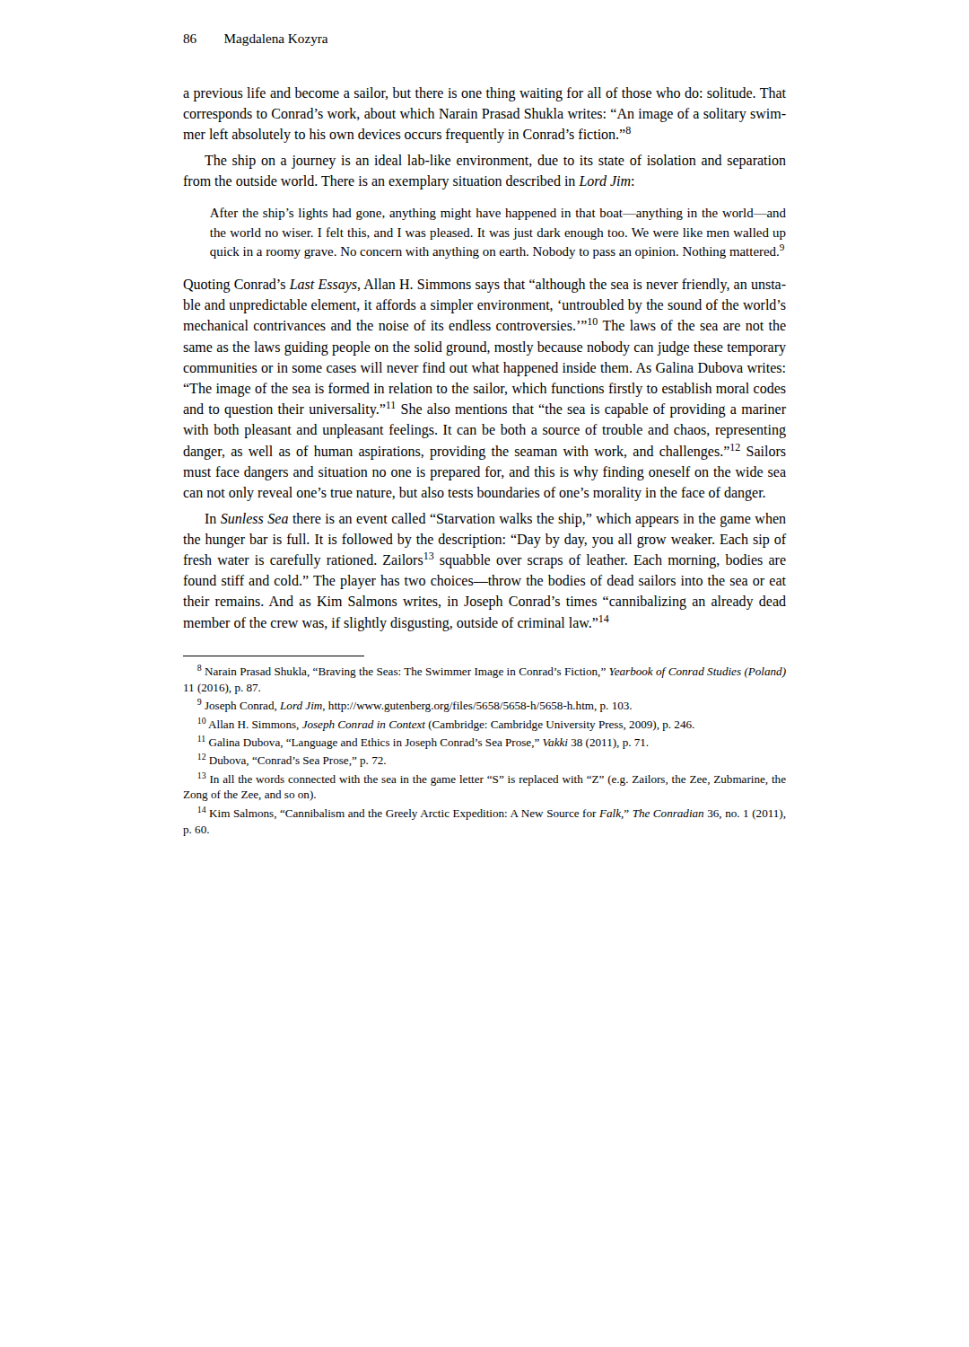86 Magdalena Kozyra
a previous life and become a sailor, but there is one thing waiting for all of those who do: solitude. That corresponds to Conrad’s work, about which Narain Prasad Shukla writes: “An image of a solitary swimmer left absolutely to his own devices occurs frequently in Conrad’s fiction.”8
The ship on a journey is an ideal lab-like environment, due to its state of isolation and separation from the outside world. There is an exemplary situation described in Lord Jim:
After the ship’s lights had gone, anything might have happened in that boat—anything in the world—and the world no wiser. I felt this, and I was pleased. It was just dark enough too. We were like men walled up quick in a roomy grave. No concern with anything on earth. Nobody to pass an opinion. Nothing mattered.9
Quoting Conrad’s Last Essays, Allan H. Simmons says that “although the sea is never friendly, an unstable and unpredictable element, it affords a simpler environment, ‘untroubled by the sound of the world’s mechanical contrivances and the noise of its endless controversies.’”10 The laws of the sea are not the same as the laws guiding people on the solid ground, mostly because nobody can judge these temporary communities or in some cases will never find out what happened inside them. As Galina Dubova writes: “The image of the sea is formed in relation to the sailor, which functions firstly to establish moral codes and to question their universality.”11 She also mentions that “the sea is capable of providing a mariner with both pleasant and unpleasant feelings. It can be both a source of trouble and chaos, representing danger, as well as of human aspirations, providing the seaman with work, and challenges.”12 Sailors must face dangers and situation no one is prepared for, and this is why finding oneself on the wide sea can not only reveal one’s true nature, but also tests boundaries of one’s morality in the face of danger.
In Sunless Sea there is an event called “Starvation walks the ship,” which appears in the game when the hunger bar is full. It is followed by the description: “Day by day, you all grow weaker. Each sip of fresh water is carefully rationed. Zailors13 squabble over scraps of leather. Each morning, bodies are found stiff and cold.” The player has two choices—throw the bodies of dead sailors into the sea or eat their remains. And as Kim Salmons writes, in Joseph Conrad’s times “cannibalizing an already dead member of the crew was, if slightly disgusting, outside of criminal law.”14
8 Narain Prasad Shukla, “Braving the Seas: The Swimmer Image in Conrad’s Fiction,” Yearbook of Conrad Studies (Poland) 11 (2016), p. 87.
9 Joseph Conrad, Lord Jim, http://www.gutenberg.org/files/5658/5658-h/5658-h.htm, p. 103.
10 Allan H. Simmons, Joseph Conrad in Context (Cambridge: Cambridge University Press, 2009), p. 246.
11 Galina Dubova, “Language and Ethics in Joseph Conrad’s Sea Prose,” Vakki 38 (2011), p. 71.
12 Dubova, “Conrad’s Sea Prose,” p. 72.
13 In all the words connected with the sea in the game letter “S” is replaced with “Z” (e.g. Zailors, the Zee, Zubmarine, the Zong of the Zee, and so on).
14 Kim Salmons, “Cannibalism and the Greely Arctic Expedition: A New Source for Falk,” The Conradian 36, no. 1 (2011), p. 60.